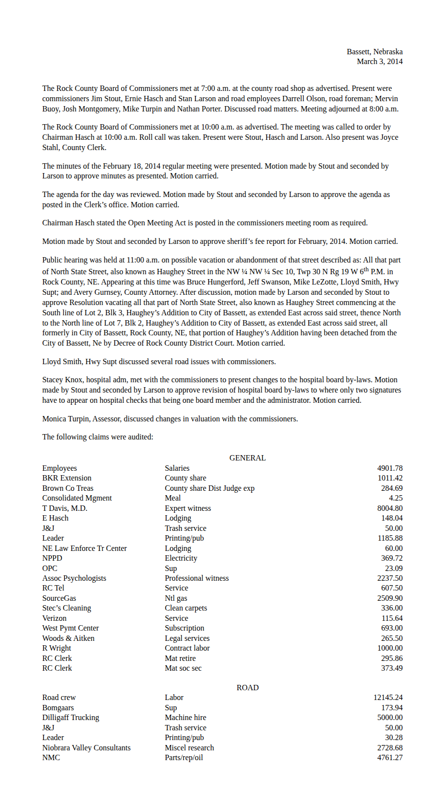Bassett, Nebraska
March 3, 2014
The Rock County Board of Commissioners met at 7:00 a.m. at the county road shop as advertised. Present were commissioners Jim Stout, Ernie Hasch and Stan Larson and road employees Darrell Olson, road foreman; Mervin Buoy, Josh Montgomery, Mike Turpin and Nathan Porter. Discussed road matters. Meeting adjourned at 8:00 a.m.
The Rock County Board of Commissioners met at 10:00 a.m. as advertised. The meeting was called to order by Chairman Hasch at 10:00 a.m. Roll call was taken. Present were Stout, Hasch and Larson. Also present was Joyce Stahl, County Clerk.
The minutes of the February 18, 2014 regular meeting were presented. Motion made by Stout and seconded by Larson to approve minutes as presented. Motion carried.
The agenda for the day was reviewed. Motion made by Stout and seconded by Larson to approve the agenda as posted in the Clerk’s office. Motion carried.
Chairman Hasch stated the Open Meeting Act is posted in the commissioners meeting room as required.
Motion made by Stout and seconded by Larson to approve sheriff’s fee report for February, 2014. Motion carried.
Public hearing was held at 11:00 a.m. on possible vacation or abandonment of that street described as: All that part of North State Street, also known as Haughey Street in the NW ¼ NW ¼ Sec 10, Twp 30 N Rg 19 W 6th P.M. in Rock County, NE. Appearing at this time was Bruce Hungerford, Jeff Swanson, Mike LeZotte, Lloyd Smith, Hwy Supt; and Avery Gurnsey, County Attorney. After discussion, motion made by Larson and seconded by Stout to approve Resolution vacating all that part of North State Street, also known as Haughey Street commencing at the South line of Lot 2, Blk 3, Haughey’s Addition to City of Bassett, as extended East across said street, thence North to the North line of Lot 7, Blk 2, Haughey’s Addition to City of Bassett, as extended East across said street, all formerly in City of Bassett, Rock County, NE, that portion of Haughey’s Addition having been detached from the City of Bassett, Ne by Decree of Rock County District Court. Motion carried.
Lloyd Smith, Hwy Supt discussed several road issues with commissioners.
Stacey Knox, hospital adm, met with the commissioners to present changes to the hospital board by-laws. Motion made by Stout and seconded by Larson to approve revision of hospital board by-laws to where only two signatures have to appear on hospital checks that being one board member and the administrator. Motion carried.
Monica Turpin, Assessor, discussed changes in valuation with the commissioners.
The following claims were audited:
| | GENERAL | |
| Employees | Salaries | 4901.78 |
| BKR Extension | County share | 1011.42 |
| Brown Co Treas | County share Dist Judge exp | 284.69 |
| Consolidated Mgment | Meal | 4.25 |
| T Davis, M.D. | Expert witness | 8004.80 |
| E Hasch | Lodging | 148.04 |
| J&J | Trash service | 50.00 |
| Leader | Printing/pub | 1185.88 |
| NE Law Enforce Tr Center | Lodging | 60.00 |
| NPPD | Electricity | 369.72 |
| OPC | Sup | 23.09 |
| Assoc Psychologists | Professional witness | 2237.50 |
| RC Tel | Service | 607.50 |
| SourceGas | Ntl gas | 2509.90 |
| Stec’s Cleaning | Clean carpets | 336.00 |
| Verizon | Service | 115.64 |
| West Pymt Center | Subscription | 693.00 |
| Woods & Aitken | Legal services | 265.50 |
| R Wright | Contract labor | 1000.00 |
| RC Clerk | Mat retire | 295.86 |
| RC Clerk | Mat soc sec | 373.49 |
| | ROAD | |
| Road crew | Labor | 12145.24 |
| Bomgaars | Sup | 173.94 |
| Dilligaff Trucking | Machine hire | 5000.00 |
| J&J | Trash service | 50.00 |
| Leader | Printing/pub | 30.28 |
| Niobrara Valley Consultants | Miscel research | 2728.68 |
| NMC | Parts/rep/oil | 4761.27 |